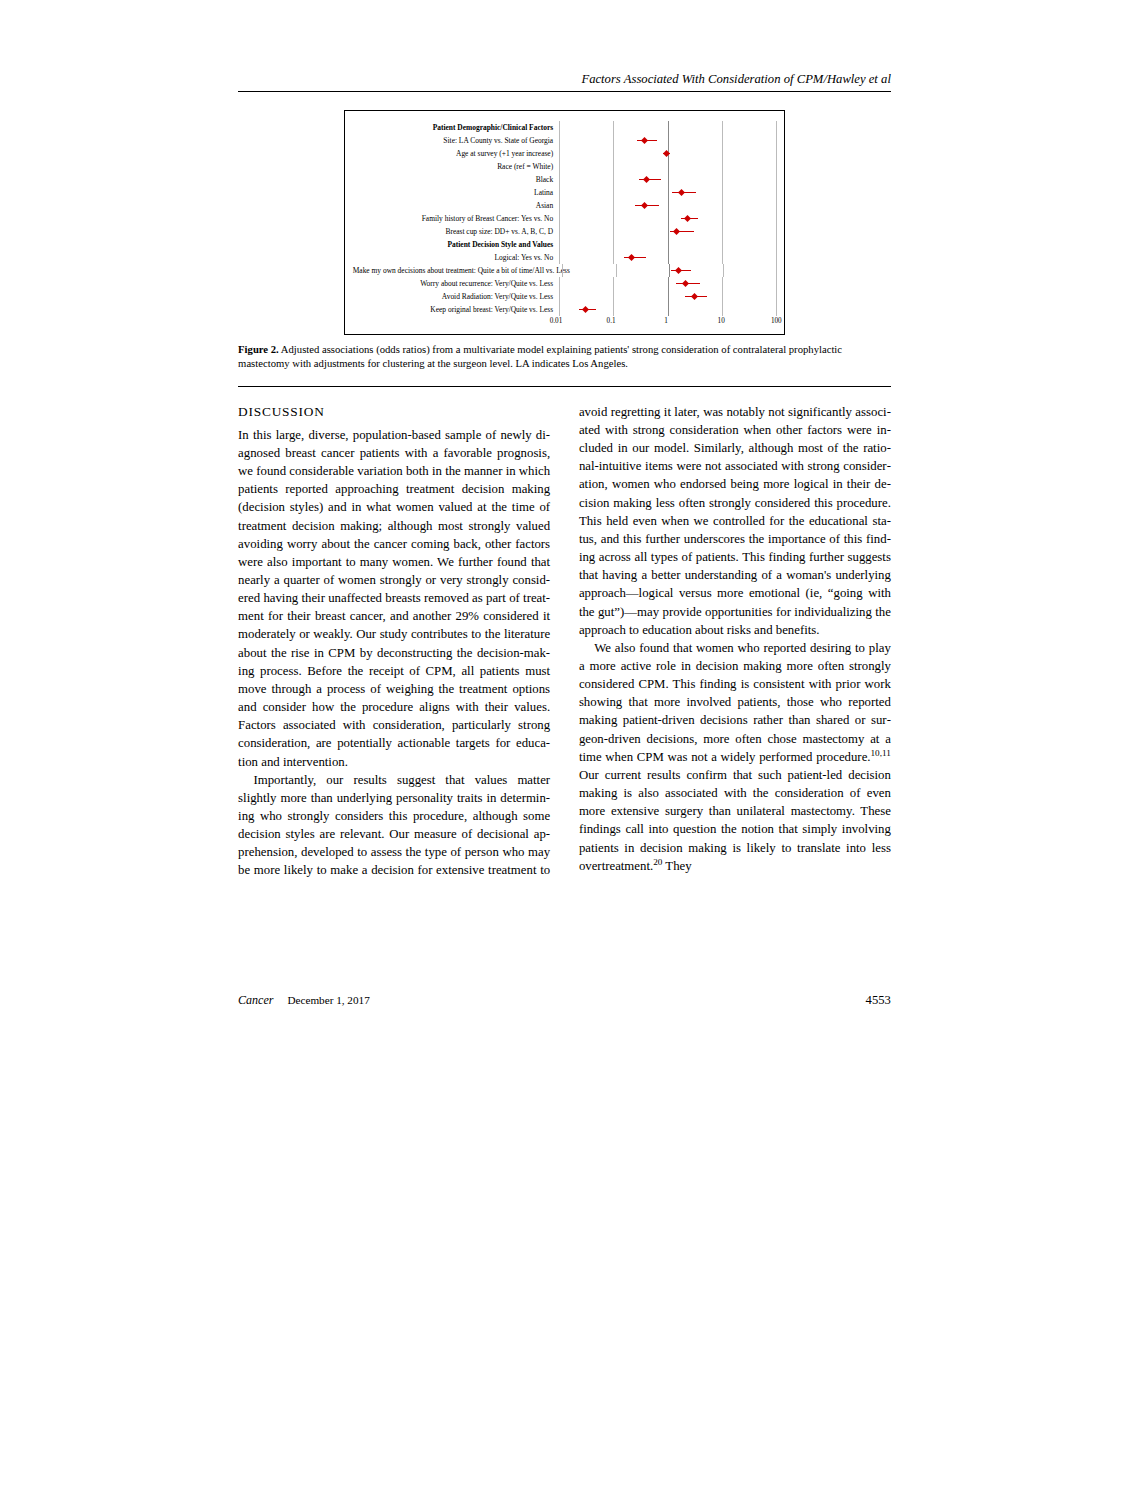Factors Associated With Consideration of CPM/Hawley et al
Patient Demographic/Clinical Factors
Site: LA County vs. State of Georgia
Age at survey (+1 year increase)
Race (ref = White)
Black
Latina
Asian
Family history of Breast Cancer: Yes vs. No
Breast cup size: DD+ vs. A, B, C, D
Patient Decision Style and Values
Logical: Yes vs. No
Make my own decisions about treatment: Quite a bit of time/All vs. Less
Worry about recurrence: Very/Quite vs. Less
Avoid Radiation: Very/Quite vs. Less
Keep original breast: Very/Quite vs. Less
0.01 0.1 1 10 100
Figure 2. Adjusted associations (odds ratios) from a multivariate model explaining patients' strong consideration of contralateral prophylactic mastectomy with adjustments for clustering at the surgeon level. LA indicates Los Angeles.
DISCUSSION
In this large, diverse, population-based sample of newly diagnosed breast cancer patients with a favorable prognosis, we found considerable variation both in the manner in which patients reported approaching treatment decision making (decision styles) and in what women valued at the time of treatment decision making; although most strongly valued avoiding worry about the cancer coming back, other factors were also important to many women. We further found that nearly a quarter of women strongly or very strongly considered having their unaffected breasts removed as part of treatment for their breast cancer, and another 29% considered it moderately or weakly. Our study contributes to the literature about the rise in CPM by deconstructing the decision-making process. Before the receipt of CPM, all patients must move through a process of weighing the treatment options and consider how the procedure aligns with their values. Factors associated with consideration, particularly strong consideration, are potentially actionable targets for education and intervention.
Importantly, our results suggest that values matter slightly more than underlying personality traits in determining who strongly considers this procedure, although some decision styles are relevant. Our measure of decisional apprehension, developed to assess the type of person who may be more likely to make a decision for extensive treatment to avoid regretting it later, was notably not significantly associated with strong consideration when other factors were included in our model. Similarly, although most of the rational-intuitive items were not associated with strong consideration, women who endorsed being more logical in their decision making less often strongly considered this procedure. This held even when we controlled for the educational status, and this further underscores the importance of this finding across all types of patients. This finding further suggests that having a better understanding of a woman's underlying approach—logical versus more emotional (ie, “going with the gut”)—may provide opportunities for individualizing the approach to education about risks and benefits.
We also found that women who reported desiring to play a more active role in decision making more often strongly considered CPM. This finding is consistent with prior work showing that more involved patients, those who reported making patient-driven decisions rather than shared or surgeon-driven decisions, more often chose mastectomy at a time when CPM was not a widely performed procedure.10,11 Our current results confirm that such patient-led decision making is also associated with the consideration of even more extensive surgery than unilateral mastectomy. These findings call into question the notion that simply involving patients in decision making is likely to translate into less overtreatment.20 They
CancerDecember 1, 2017
4553